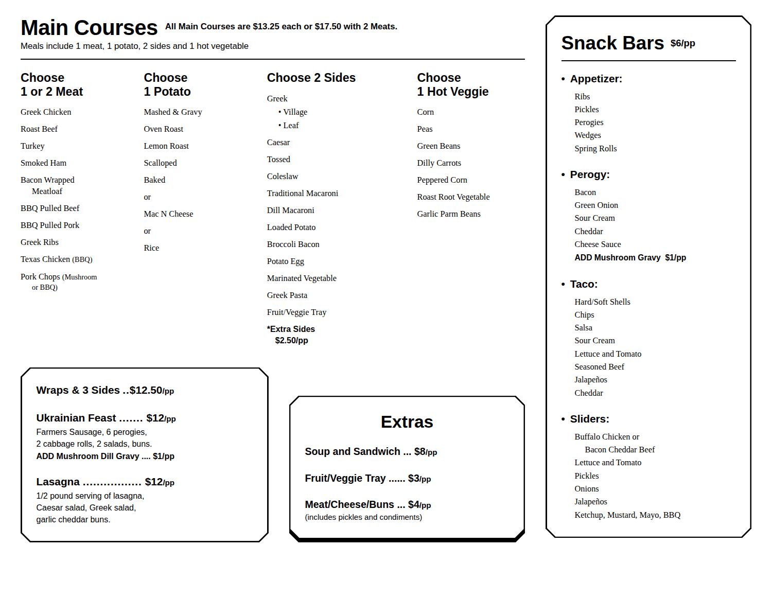Main Courses
All Main Courses are $13.25 each or $17.50 with 2 Meats.
Meals include 1 meat, 1 potato, 2 sides and 1 hot vegetable
Choose
1 or 2 Meat
Greek Chicken
Roast Beef
Turkey
Smoked Ham
Bacon WrappedMeatloaf
BBQ Pulled Beef
BBQ Pulled Pork
Greek Ribs
Texas Chicken (BBQ)
Pork Chops (Mushroom or BBQ)
Choose
1 Potato
Mashed & Gravy
Oven Roast
Lemon Roast
Scalloped
Baked
or
Mac N Cheese
or
Rice
Choose 2 Sides
Greek
• Village
• Leaf
Caesar
Tossed
Coleslaw
Traditional Macaroni
Dill Macaroni
Loaded Potato
Broccoli Bacon
Potato Egg
Marinated Vegetable
Greek Pasta
Fruit/Veggie Tray
*Extra Sides$2.50/pp
Choose
1 Hot Veggie
Corn
Peas
Green Beans
Dilly Carrots
Peppered Corn
Roast Root Vegetable
Garlic Parm Beans
Wraps & 3 Sides ..$12.50/pp
Ukrainian Feast ....... $12/pp
Farmers Sausage, 6 perogies,
2 cabbage rolls, 2 salads, buns.
ADD Mushroom Dill Gravy .... $1/pp
Lasagna ................. $12/pp
1/2 pound serving of lasagna,
Caesar salad, Greek salad,
garlic cheddar buns.
Extras
Soup and Sandwich ... $8/pp
Fruit/Veggie Tray ...... $3/pp
Meat/Cheese/Buns ... $4/pp
(includes pickles and condiments)
Snack Bars$6/pp
Appetizer:
Ribs
Pickles
Perogies
Wedges
Spring Rolls
Perogy:
Bacon
Green Onion
Sour Cream
Cheddar
Cheese Sauce
ADD Mushroom Gravy $1/pp
Taco:
Hard/Soft Shells
Chips
Salsa
Sour Cream
Lettuce and Tomato
Seasoned Beef
Jalapeños
Cheddar
Sliders:
Buffalo Chicken orBacon Cheddar Beef
Lettuce and Tomato
Pickles
Onions
Jalapeños
Ketchup, Mustard, Mayo, BBQ